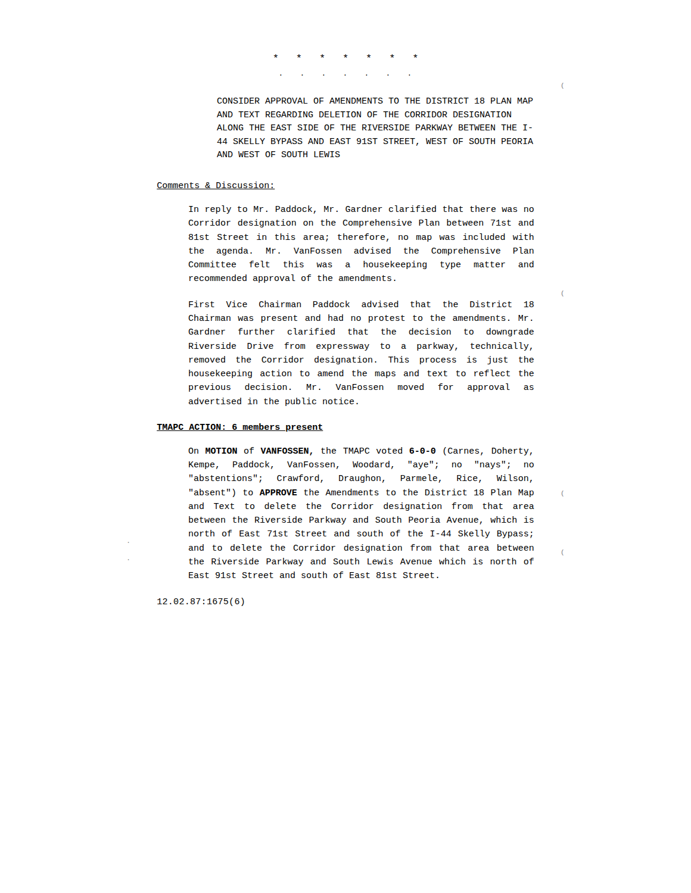* * * * * * *
. . . . . . .
CONSIDER APPROVAL OF AMENDMENTS TO THE DISTRICT 18 PLAN MAP AND TEXT REGARDING DELETION OF THE CORRIDOR DESIGNATION ALONG THE EAST SIDE OF THE RIVERSIDE PARKWAY BETWEEN THE I-44 SKELLY BYPASS AND EAST 91ST STREET, WEST OF SOUTH PEORIA AND WEST OF SOUTH LEWIS
Comments & Discussion:
In reply to Mr. Paddock, Mr. Gardner clarified that there was no Corridor designation on the Comprehensive Plan between 71st and 81st Street in this area; therefore, no map was included with the agenda. Mr. VanFossen advised the Comprehensive Plan Committee felt this was a housekeeping type matter and recommended approval of the amendments.
First Vice Chairman Paddock advised that the District 18 Chairman was present and had no protest to the amendments. Mr. Gardner further clarified that the decision to downgrade Riverside Drive from expressway to a parkway, technically, removed the Corridor designation. This process is just the housekeeping action to amend the maps and text to reflect the previous decision. Mr. VanFossen moved for approval as advertised in the public notice.
TMAPC ACTION: 6 members present
On MOTION of VANFOSSEN, the TMAPC voted 6-0-0 (Carnes, Doherty, Kempe, Paddock, VanFossen, Woodard, "aye"; no "nays"; no "abstentions"; Crawford, Draughon, Parmele, Rice, Wilson, "absent") to APPROVE the Amendments to the District 18 Plan Map and Text to delete the Corridor designation from that area between the Riverside Parkway and South Peoria Avenue, which is north of East 71st Street and south of the I-44 Skelly Bypass; and to delete the Corridor designation from that area between the Riverside Parkway and South Lewis Avenue which is north of East 91st Street and south of East 81st Street.
12.02.87:1675(6)
( ( ( . . (